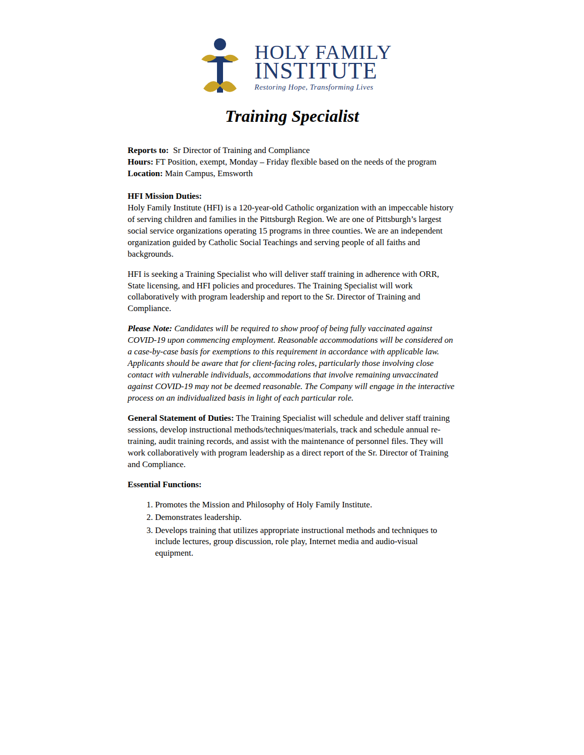HOLY FAMILY
INSTITUTE
Restoring Hope, Transforming Lives
Training Specialist
Reports to: Sr Director of Training and Compliance
Hours: FT Position, exempt, Monday – Friday flexible based on the needs of the program
Location: Main Campus, Emsworth
HFI Mission Duties:
Holy Family Institute (HFI) is a 120-year-old Catholic organization with an impeccable history of serving children and families in the Pittsburgh Region. We are one of Pittsburgh’s largest social service organizations operating 15 programs in three counties. We are an independent organization guided by Catholic Social Teachings and serving people of all faiths and backgrounds.
HFI is seeking a Training Specialist who will deliver staff training in adherence with ORR, State licensing, and HFI policies and procedures. The Training Specialist will work collaboratively with program leadership and report to the Sr. Director of Training and Compliance.
Please Note: Candidates will be required to show proof of being fully vaccinated against COVID-19 upon commencing employment. Reasonable accommodations will be considered on a case-by-case basis for exemptions to this requirement in accordance with applicable law. Applicants should be aware that for client-facing roles, particularly those involving close contact with vulnerable individuals, accommodations that involve remaining unvaccinated against COVID-19 may not be deemed reasonable. The Company will engage in the interactive process on an individualized basis in light of each particular role.
General Statement of Duties: The Training Specialist will schedule and deliver staff training sessions, develop instructional methods/techniques/materials, track and schedule annual re-training, audit training records, and assist with the maintenance of personnel files. They will work collaboratively with program leadership as a direct report of the Sr. Director of Training and Compliance.
Essential Functions:
Promotes the Mission and Philosophy of Holy Family Institute.
Demonstrates leadership.
Develops training that utilizes appropriate instructional methods and techniques to include lectures, group discussion, role play, Internet media and audio-visual equipment.